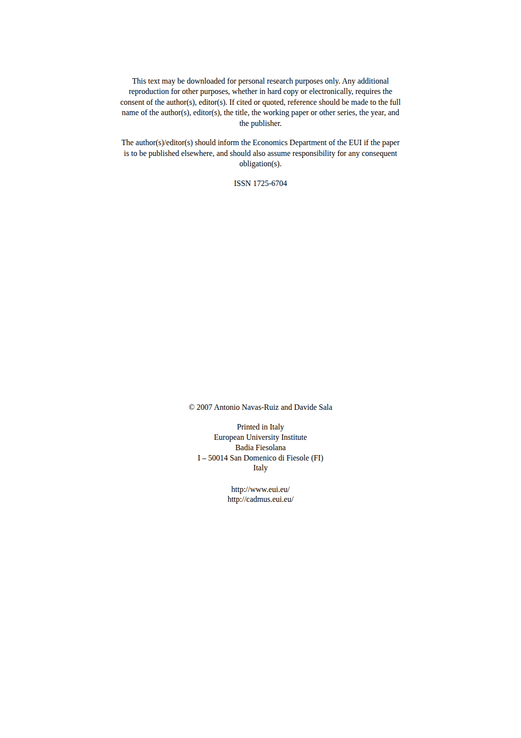This text may be downloaded for personal research purposes only. Any additional reproduction for other purposes, whether in hard copy or electronically, requires the consent of the author(s), editor(s). If cited or quoted, reference should be made to the full name of the author(s), editor(s), the title, the working paper or other series, the year, and the publisher.
The author(s)/editor(s) should inform the Economics Department of the EUI if the paper is to be published elsewhere, and should also assume responsibility for any consequent obligation(s).
ISSN 1725-6704
© 2007 Antonio Navas-Ruiz and Davide Sala
Printed in Italy
European University Institute
Badia Fiesolana
I – 50014 San Domenico di Fiesole (FI)
Italy
http://www.eui.eu/
http://cadmus.eui.eu/